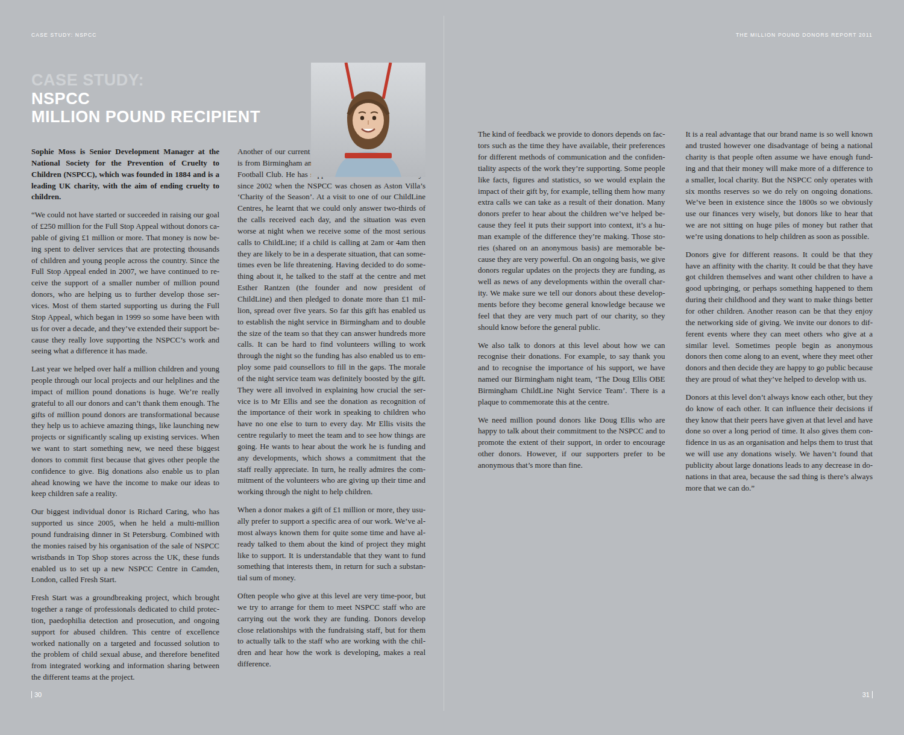Case Study: NSPCC
Case Study:
NSPCC
Million Pound Recipient
Sophie Moss is Senior Development Manager at the National Society for the Prevention of Cruelty to Children (NSPCC), which was founded in 1884 and is a leading UK charity, with the aim of ending cruelty to children.
“We could not have started or succeeded in raising our goal of £250 million for the Full Stop Appeal without donors capable of giving £1 million or more. That money is now being spent to deliver services that are protecting thousands of children and young people across the country. Since the Full Stop Appeal ended in 2007, we have continued to receive the support of a smaller number of million pound donors, who are helping us to further develop those services. Most of them started supporting us during the Full Stop Appeal, which began in 1999 so some have been with us for over a decade, and they’ve extended their support because they really love supporting the NSPCC’s work and seeing what a difference it has made.
Last year we helped over half a million children and young people through our local projects and our helplines and the impact of million pound donations is huge. We’re really grateful to all our donors and can’t thank them enough. The gifts of million pound donors are transformational because they help us to achieve amazing things, like launching new projects or significantly scaling up existing services. When we want to start something new, we need these biggest donors to commit first because that gives other people the confidence to give. Big donations also enable us to plan ahead knowing we have the income to make our ideas to keep children safe a reality.
Our biggest individual donor is Richard Caring, who has supported us since 2005, when he held a multi-million pound fundraising dinner in St Petersburg. Combined with the monies raised by his organisation of the sale of NSPCC wristbands in Top Shop stores across the UK, these funds enabled us to set up a new NSPCC Centre in Camden, London, called Fresh Start.
Fresh Start was a groundbreaking project, which brought together a range of professionals dedicated to child protection, paedophilia detection and prosecution, and ongoing support for abused children. This centre of excellence worked nationally on a targeted and focussed solution to the problem of child sexual abuse, and therefore benefited from integrated working and information sharing between the different teams at the project.
Another of our current big donors is Doug Ellis OBE who is from Birmingham and formerly Chairman of Aston Villa Football Club. He has supported our work in various ways since 2002 when the NSPCC was chosen as Aston Villa’s ‘Charity of the Season’. At a visit to one of our ChildLine Centres, he learnt that we could only answer two-thirds of the calls received each day, and the situation was even worse at night when we receive some of the most serious calls to ChildLine; if a child is calling at 2am or 4am then they are likely to be in a desperate situation, that can sometimes even be life threatening. Having decided to do something about it, he talked to the staff at the centre and met Esther Rantzen (the founder and now president of ChildLine) and then pledged to donate more than £1 million, spread over five years. So far this gift has enabled us to establish the night service in Birmingham and to double the size of the team so that they can answer hundreds more calls. It can be hard to find volunteers willing to work through the night so the funding has also enabled us to employ some paid counsellors to fill in the gaps. The morale of the night service team was definitely boosted by the gift. They were all involved in explaining how crucial the service is to Mr Ellis and see the donation as recognition of the importance of their work in speaking to children who have no one else to turn to every day. Mr Ellis visits the centre regularly to meet the team and to see how things are going. He wants to hear about the work he is funding and any developments, which shows a commitment that the staff really appreciate. In turn, he really admires the commitment of the volunteers who are giving up their time and working through the night to help children.
When a donor makes a gift of £1 million or more, they usually prefer to support a specific area of our work. We’ve almost always known them for quite some time and have already talked to them about the kind of project they might like to support. It is understandable that they want to fund something that interests them, in return for such a substantial sum of money.
Often people who give at this level are very time-poor, but we try to arrange for them to meet NSPCC staff who are carrying out the work they are funding. Donors develop close relationships with the fundraising staff, but for them to actually talk to the staff who are working with the children and hear how the work is developing, makes a real difference.
30
The Million Pound Donors Report 2011
The kind of feedback we provide to donors depends on factors such as the time they have available, their preferences for different methods of communication and the confidentiality aspects of the work they’re supporting. Some people like facts, figures and statistics, so we would explain the impact of their gift by, for example, telling them how many extra calls we can take as a result of their donation. Many donors prefer to hear about the children we’ve helped because they feel it puts their support into context, it’s a human example of the difference they’re making. Those stories (shared on an anonymous basis) are memorable because they are very powerful. On an ongoing basis, we give donors regular updates on the projects they are funding, as well as news of any developments within the overall charity. We make sure we tell our donors about these developments before they become general knowledge because we feel that they are very much part of our charity, so they should know before the general public.
We also talk to donors at this level about how we can recognise their donations. For example, to say thank you and to recognise the importance of his support, we have named our Birmingham night team, ‘The Doug Ellis OBE Birmingham ChildLine Night Service Team’. There is a plaque to commemorate this at the centre.
We need million pound donors like Doug Ellis who are happy to talk about their commitment to the NSPCC and to promote the extent of their support, in order to encourage other donors. However, if our supporters prefer to be anonymous that’s more than fine.
It is a real advantage that our brand name is so well known and trusted however one disadvantage of being a national charity is that people often assume we have enough funding and that their money will make more of a difference to a smaller, local charity. But the NSPCC only operates with six months reserves so we do rely on ongoing donations. We’ve been in existence since the 1800s so we obviously use our finances very wisely, but donors like to hear that we are not sitting on huge piles of money but rather that we’re using donations to help children as soon as possible.
Donors give for different reasons. It could be that they have an affinity with the charity. It could be that they have got children themselves and want other children to have a good upbringing, or perhaps something happened to them during their childhood and they want to make things better for other children. Another reason can be that they enjoy the networking side of giving. We invite our donors to different events where they can meet others who give at a similar level. Sometimes people begin as anonymous donors then come along to an event, where they meet other donors and then decide they are happy to go public because they are proud of what they’ve helped to develop with us.
Donors at this level don’t always know each other, but they do know of each other. It can influence their decisions if they know that their peers have given at that level and have done so over a long period of time. It also gives them confidence in us as an organisation and helps them to trust that we will use any donations wisely. We haven’t found that publicity about large donations leads to any decrease in donations in that area, because the sad thing is there’s always more that we can do.”
31